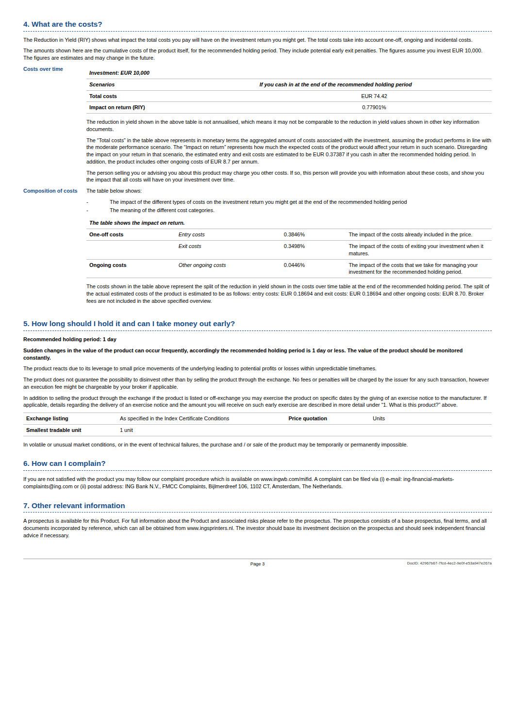4. What are the costs?
The Reduction in Yield (RIY) shows what impact the total costs you pay will have on the investment return you might get. The total costs take into account one-off, ongoing and incidental costs.
The amounts shown here are the cumulative costs of the product itself, for the recommended holding period. They include potential early exit penalties. The figures assume you invest EUR 10,000. The figures are estimates and may change in the future.
| Costs over time | / Investment: EUR 10,000 / / Scenarios / If you cash in at the end of the recommended holding period / / Total costs / EUR 74.42 / / Impact on return (RIY) / 0.77901% / The reduction in yield shown in the above table is not annualised, which means it may not be comparable to the reduction in yield values shown in other key information documents. The “Total costs” in the table above represents in monetary terms the aggregated amount of costs associated with the investment, assuming the product performs in line with the moderate performance scenario. The “Impact on return” represents how much the expected costs of the product would affect your return in such scenario. Disregarding the impact on your return in that scenario, the estimated entry and exit costs are estimated to be EUR 0.37387 if you cash in after the recommended holding period. In addition, the product includes other ongoing costs of EUR 8.7 per annum. The person selling you or advising you about this product may charge you other costs. If so, this person will provide you with information about these costs, and show you the impact that all costs will have on your investment over time. |
| Composition of costs | The table below shows: The impact of the different types of costs on the investment return you might get at the end of the recommended holding period The meaning of the different cost categories. / The table shows the impact on return. / / One-off costs / Entry costs / 0.3846% / The impact of the costs already included in the price. / / / Exit costs / 0.3498% / The impact of the costs of exiting your investment when it matures. / / Ongoing costs / Other ongoing costs / 0.0446% / The impact of the costs that we take for managing your investment for the recommended holding period. / The costs shown in the table above represent the split of the reduction in yield shown in the costs over time table at the end of the recommended holding period. The split of the actual estimated costs of the product is estimated to be as follows: entry costs: EUR 0.18694 and exit costs: EUR 0.18694 and other ongoing costs: EUR 8.70. Broker fees are not included in the above specified overview. |
5. How long should I hold it and can I take money out early?
Recommended holding period: 1 day
Sudden changes in the value of the product can occur frequently, accordingly the recommended holding period is 1 day or less. The value of the product should be monitored constantly.
The product reacts due to its leverage to small price movements of the underlying leading to potential profits or losses within unpredictable timeframes.
The product does not guarantee the possibility to disinvest other than by selling the product through the exchange. No fees or penalties will be charged by the issuer for any such transaction, however an execution fee might be chargeable by your broker if applicable.
In addition to selling the product through the exchange if the product is listed or off-exchange you may exercise the product on specific dates by the giving of an exercise notice to the manufacturer. If applicable, details regarding the delivery of an exercise notice and the amount you will receive on such early exercise are described in more detail under “1. What is this product?” above.
| Exchange listing | As specified in the Index Certificate Conditions | Price quotation | Units |
| Smallest tradable unit | 1 unit | | |
In volatile or unusual market conditions, or in the event of technical failures, the purchase and / or sale of the product may be temporarily or permanently impossible.
6. How can I complain?
If you are not satisfied with the product you may follow our complaint procedure which is available on www.ingwb.com/mifid. A complaint can be filed via (i) e-mail: ing-financial-markets-complaints@ing.com or (ii) postal address: ING Bank N.V., FMCC Complaints, Bijlmerdreef 106, 1102 CT, Amsterdam, The Netherlands.
7. Other relevant information
A prospectus is available for this Product. For full information about the Product and associated risks please refer to the prospectus. The prospectus consists of a base prospectus, final terms, and all documents incorporated by reference, which can all be obtained from www.ingsprinters.nl. The investor should base its investment decision on the prospectus and should seek independent financial advice if necessary.
Page 3
DocID: 42967b67-7fcd-4ec2-9e0f-e53a947e267a